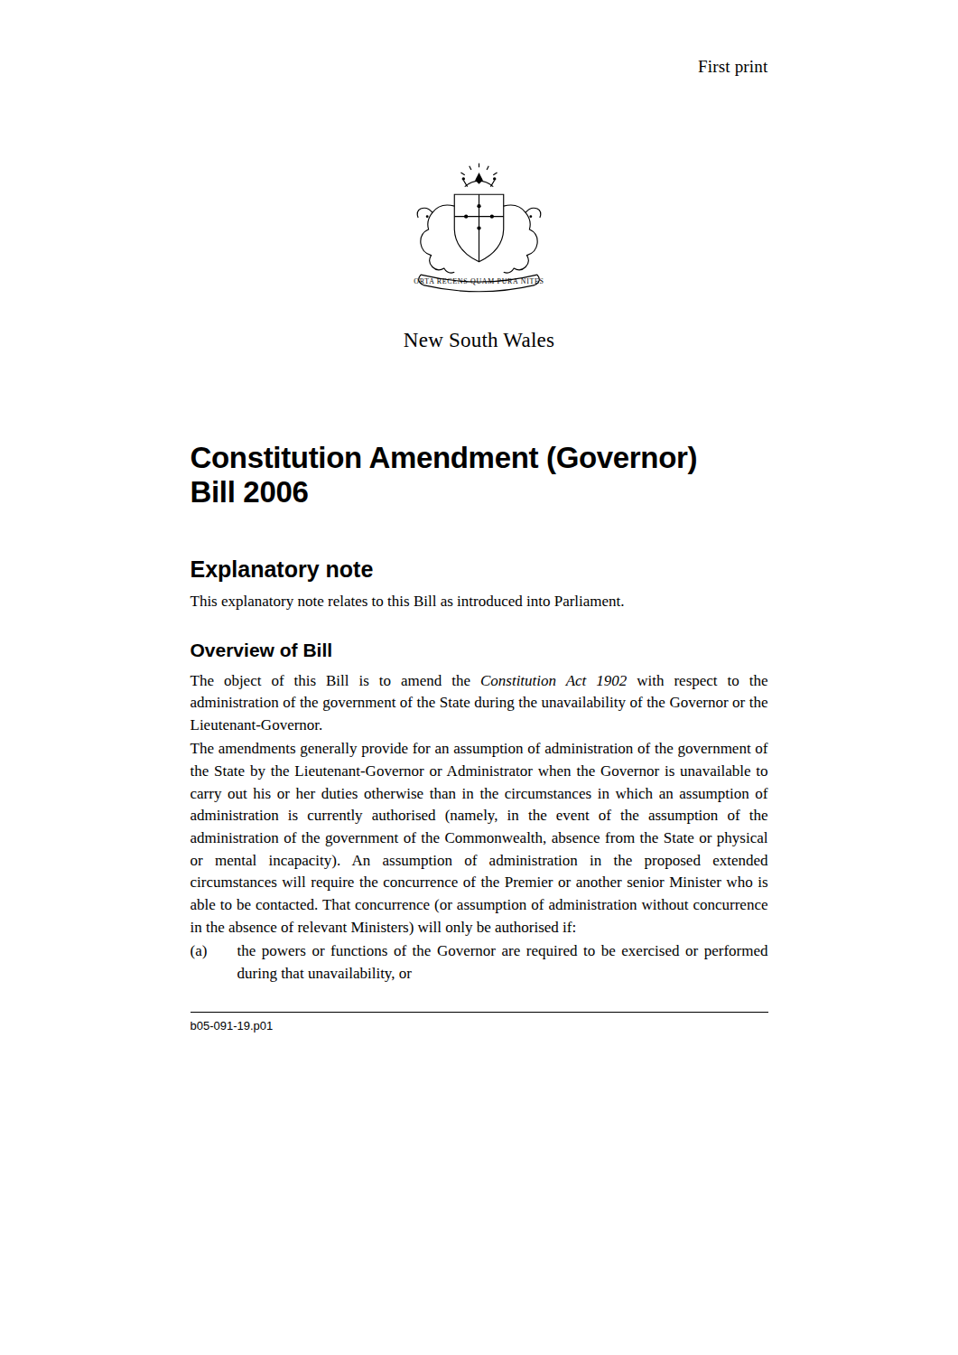First print
ORTA RECENS QUAM PURA NITES
New South Wales
Constitution Amendment (Governor)
Bill 2006
Explanatory note
This explanatory note relates to this Bill as introduced into Parliament.
Overview of Bill
The object of this Bill is to amend the Constitution Act 1902 with respect to the administration of the government of the State during the unavailability of the Governor or the Lieutenant-Governor.
The amendments generally provide for an assumption of administration of the government of the State by the Lieutenant-Governor or Administrator when the Governor is unavailable to carry out his or her duties otherwise than in the circumstances in which an assumption of administration is currently authorised (namely, in the event of the assumption of the administration of the government of the Commonwealth, absence from the State or physical or mental incapacity). An assumption of administration in the proposed extended circumstances will require the concurrence of the Premier or another senior Minister who is able to be contacted. That concurrence (or assumption of administration without concurrence in the absence of relevant Ministers) will only be authorised if:
(a)
the powers or functions of the Governor are required to be exercised or performed during that unavailability, or
b05-091-19.p01